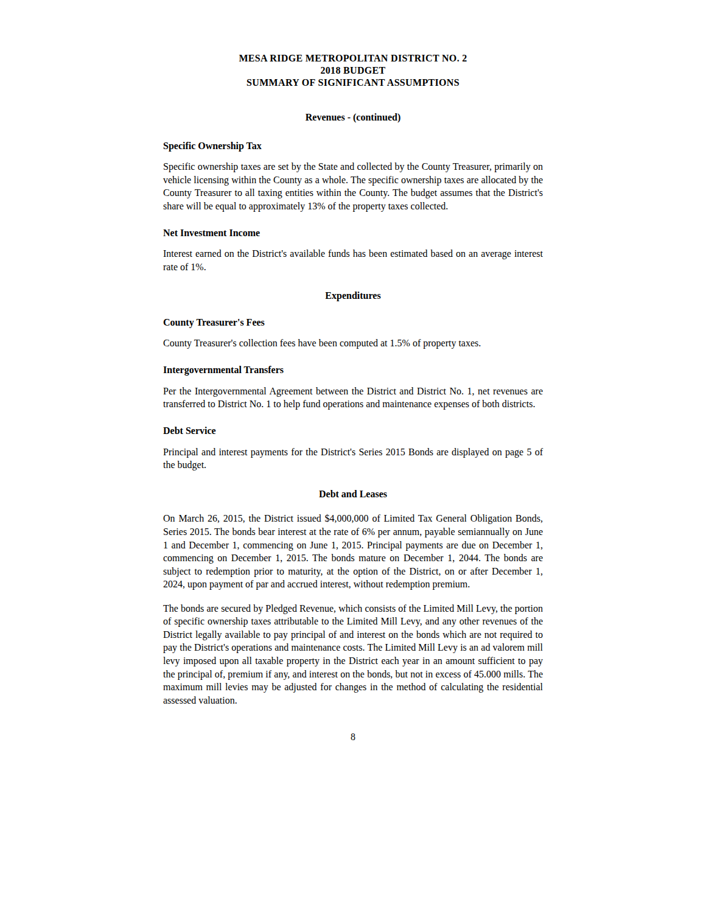MESA RIDGE METROPOLITAN DISTRICT NO. 2
2018 BUDGET
SUMMARY OF SIGNIFICANT ASSUMPTIONS
Revenues - (continued)
Specific Ownership Tax
Specific ownership taxes are set by the State and collected by the County Treasurer, primarily on vehicle licensing within the County as a whole. The specific ownership taxes are allocated by the County Treasurer to all taxing entities within the County. The budget assumes that the District's share will be equal to approximately 13% of the property taxes collected.
Net Investment Income
Interest earned on the District's available funds has been estimated based on an average interest rate of 1%.
Expenditures
County Treasurer's Fees
County Treasurer's collection fees have been computed at 1.5% of property taxes.
Intergovernmental Transfers
Per the Intergovernmental Agreement between the District and District No. 1, net revenues are transferred to District No. 1 to help fund operations and maintenance expenses of both districts.
Debt Service
Principal and interest payments for the District's Series 2015 Bonds are displayed on page 5 of the budget.
Debt and Leases
On March 26, 2015, the District issued $4,000,000 of Limited Tax General Obligation Bonds, Series 2015. The bonds bear interest at the rate of 6% per annum, payable semiannually on June 1 and December 1, commencing on June 1, 2015. Principal payments are due on December 1, commencing on December 1, 2015. The bonds mature on December 1, 2044. The bonds are subject to redemption prior to maturity, at the option of the District, on or after December 1, 2024, upon payment of par and accrued interest, without redemption premium.
The bonds are secured by Pledged Revenue, which consists of the Limited Mill Levy, the portion of specific ownership taxes attributable to the Limited Mill Levy, and any other revenues of the District legally available to pay principal of and interest on the bonds which are not required to pay the District's operations and maintenance costs. The Limited Mill Levy is an ad valorem mill levy imposed upon all taxable property in the District each year in an amount sufficient to pay the principal of, premium if any, and interest on the bonds, but not in excess of 45.000 mills. The maximum mill levies may be adjusted for changes in the method of calculating the residential assessed valuation.
8